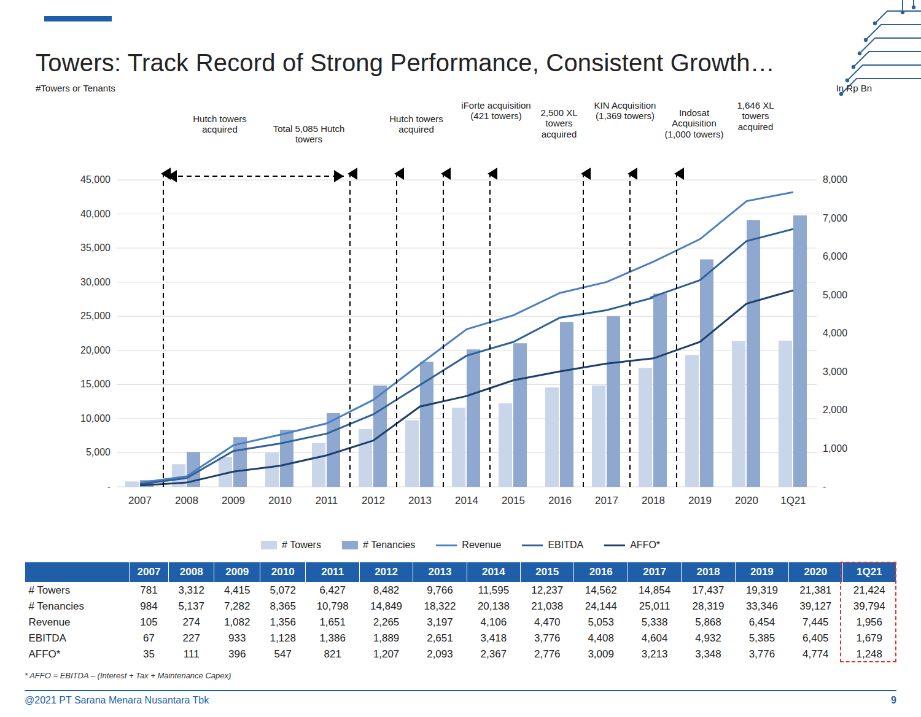Towers: Track Record of Strong Performance, Consistent Growth…
#Towers or Tenants In Rp Bn
Hutch towers acquired
Total 5,085 Hutch towers
Hutch towers acquired
iForte acquisition (421 towers)
2,500 XL towers acquired
KIN Acquisition (1,369 towers)
Indosat Acquisition (1,000 towers)
1,646 XL towers acquired
45,000 40,000 35,000 30,000 25,000 20,000 15,000 10,000 5,000 - 8,000 7,000 6,000 5,000 4,000 3,000 2,000 1,000 - 2007 2008 2009 2010 2011 2012 2013 2014 2015 2016 2017 2018 2019 2020 1Q21
# Towers # Tenancies Revenue EBITDA AFFO*
| | 2007 | 2008 | 2009 | 2010 | 2011 | 2012 | 2013 | 2014 | 2015 | 2016 | 2017 | 2018 | 2019 | 2020 | 1Q21 |
| --- | --- | --- | --- | --- | --- | --- | --- | --- | --- | --- | --- | --- | --- | --- | --- |
| # Towers | 781 | 3,312 | 4,415 | 5,072 | 6,427 | 8,482 | 9,766 | 11,595 | 12,237 | 14,562 | 14,854 | 17,437 | 19,319 | 21,381 | 21,424 |
| # Tenancies | 984 | 5,137 | 7,282 | 8,365 | 10,798 | 14,849 | 18,322 | 20,138 | 21,038 | 24,144 | 25,011 | 28,319 | 33,346 | 39,127 | 39,794 |
| Revenue | 105 | 274 | 1,082 | 1,356 | 1,651 | 2,265 | 3,197 | 4,106 | 4,470 | 5,053 | 5,338 | 5,868 | 6,454 | 7,445 | 1,956 |
| EBITDA | 67 | 227 | 933 | 1,128 | 1,386 | 1,889 | 2,651 | 3,418 | 3,776 | 4,408 | 4,604 | 4,932 | 5,385 | 6,405 | 1,679 |
| AFFO* | 35 | 111 | 396 | 547 | 821 | 1,207 | 2,093 | 2,367 | 2,776 | 3,009 | 3,213 | 3,348 | 3,776 | 4,774 | 1,248 |
* AFFO = EBITDA – (Interest + Tax + Maintenance Capex)
@2021 PT Sarana Menara Nusantara Tbk 9